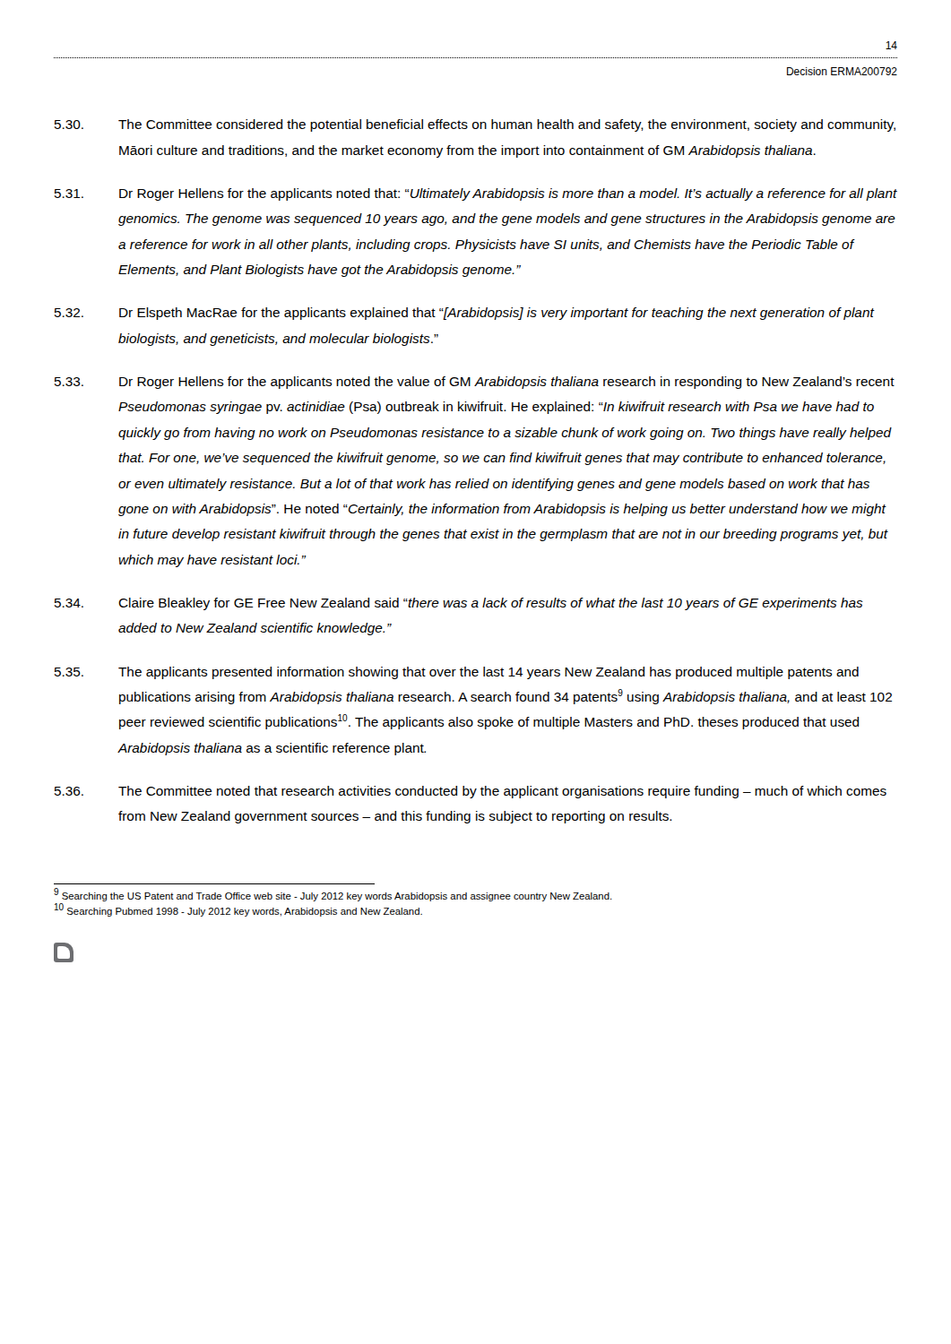14
Decision ERMA200792
5.30.
The Committee considered the potential beneficial effects on human health and safety, the environment, society and community, Māori culture and traditions, and the market economy from the import into containment of GM Arabidopsis thaliana.
5.31.
Dr Roger Hellens for the applicants noted that: “Ultimately Arabidopsis is more than a model. It’s actually a reference for all plant genomics. The genome was sequenced 10 years ago, and the gene models and gene structures in the Arabidopsis genome are a reference for work in all other plants, including crops. Physicists have SI units, and Chemists have the Periodic Table of Elements, and Plant Biologists have got the Arabidopsis genome.”
5.32.
Dr Elspeth MacRae for the applicants explained that “[Arabidopsis] is very important for teaching the next generation of plant biologists, and geneticists, and molecular biologists.”
5.33.
Dr Roger Hellens for the applicants noted the value of GM Arabidopsis thaliana research in responding to New Zealand’s recent Pseudomonas syringae pv. actinidiae (Psa) outbreak in kiwifruit. He explained: “In kiwifruit research with Psa we have had to quickly go from having no work on Pseudomonas resistance to a sizable chunk of work going on. Two things have really helped that. For one, we’ve sequenced the kiwifruit genome, so we can find kiwifruit genes that may contribute to enhanced tolerance, or even ultimately resistance. But a lot of that work has relied on identifying genes and gene models based on work that has gone on with Arabidopsis”. He noted “Certainly, the information from Arabidopsis is helping us better understand how we might in future develop resistant kiwifruit through the genes that exist in the germplasm that are not in our breeding programs yet, but which may have resistant loci.”
5.34.
Claire Bleakley for GE Free New Zealand said “there was a lack of results of what the last 10 years of GE experiments has added to New Zealand scientific knowledge.”
5.35.
The applicants presented information showing that over the last 14 years New Zealand has produced multiple patents and publications arising from Arabidopsis thaliana research. A search found 34 patents9 using Arabidopsis thaliana, and at least 102 peer reviewed scientific publications10. The applicants also spoke of multiple Masters and PhD. theses produced that used Arabidopsis thaliana as a scientific reference plant.
5.36.
The Committee noted that research activities conducted by the applicant organisations require funding – much of which comes from New Zealand government sources – and this funding is subject to reporting on results.
9 Searching the US Patent and Trade Office web site - July 2012 key words Arabidopsis and assignee country New Zealand.
10 Searching Pubmed 1998 - July 2012 key words, Arabidopsis and New Zealand.